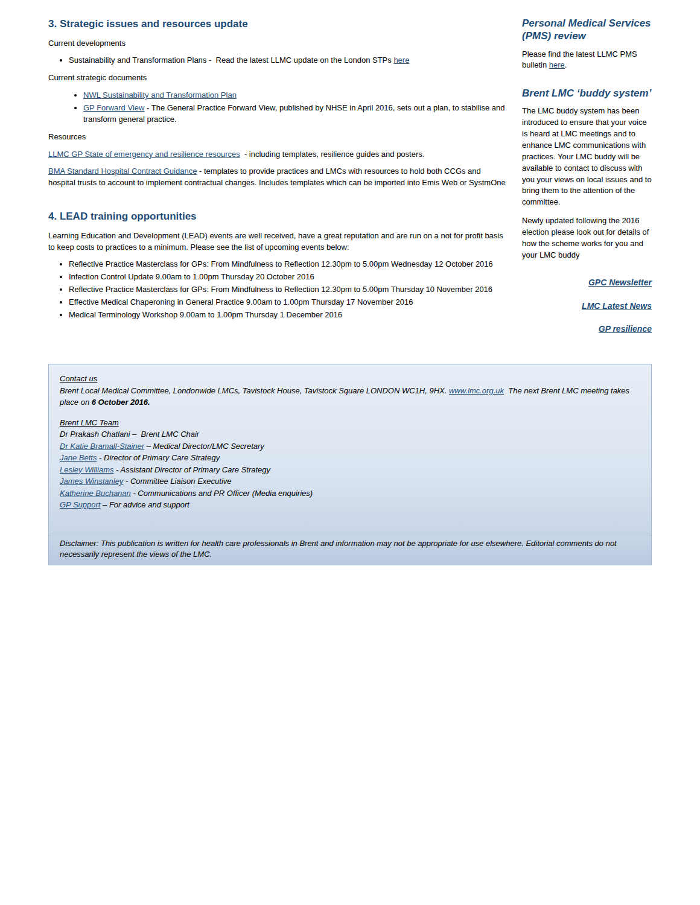3. Strategic issues and resources update
Current developments
Sustainability and Transformation Plans - Read the latest LLMC update on the London STPs here
Current strategic documents
NWL Sustainability and Transformation Plan
GP Forward View - The General Practice Forward View, published by NHSE in April 2016, sets out a plan, to stabilise and transform general practice.
Resources
LLMC GP State of emergency and resilience resources - including templates, resilience guides and posters.
BMA Standard Hospital Contract Guidance - templates to provide practices and LMCs with resources to hold both CCGs and hospital trusts to account to implement contractual changes. Includes templates which can be imported into Emis Web or SystmOne
4. LEAD training opportunities
Learning Education and Development (LEAD) events are well received, have a great reputation and are run on a not for profit basis to keep costs to practices to a minimum. Please see the list of upcoming events below:
Reflective Practice Masterclass for GPs: From Mindfulness to Reflection 12.30pm to 5.00pm Wednesday 12 October 2016
Infection Control Update 9.00am to 1.00pm Thursday 20 October 2016
Reflective Practice Masterclass for GPs: From Mindfulness to Reflection 12.30pm to 5.00pm Thursday 10 November 2016
Effective Medical Chaperoning in General Practice 9.00am to 1.00pm Thursday 17 November 2016
Medical Terminology Workshop 9.00am to 1.00pm Thursday 1 December 2016
Personal Medical Services (PMS) review
Please find the latest LLMC PMS bulletin here.
Brent LMC ‘buddy system’
The LMC buddy system has been introduced to ensure that your voice is heard at LMC meetings and to enhance LMC communications with practices. Your LMC buddy will be available to contact to discuss with you your views on local issues and to bring them to the attention of the committee.
Newly updated following the 2016 election please look out for details of how the scheme works for you and your LMC buddy
GPC Newsletter LMC Latest News GP resilience
Contact us
Brent Local Medical Committee, Londonwide LMCs, Tavistock House, Tavistock Square LONDON WC1H, 9HX. www.lmc.org.uk The next Brent LMC meeting takes place on 6 October 2016.
Brent LMC Team
Dr Prakash Chatlani – Brent LMC Chair
Dr Katie Bramall-Stainer – Medical Director/LMC Secretary
Jane Betts - Director of Primary Care Strategy
Lesley Williams - Assistant Director of Primary Care Strategy
James Winstanley - Committee Liaison Executive
Katherine Buchanan - Communications and PR Officer (Media enquiries)
GP Support – For advice and support
Disclaimer: This publication is written for health care professionals in Brent and information may not be appropriate for use elsewhere. Editorial comments do not necessarily represent the views of the LMC.